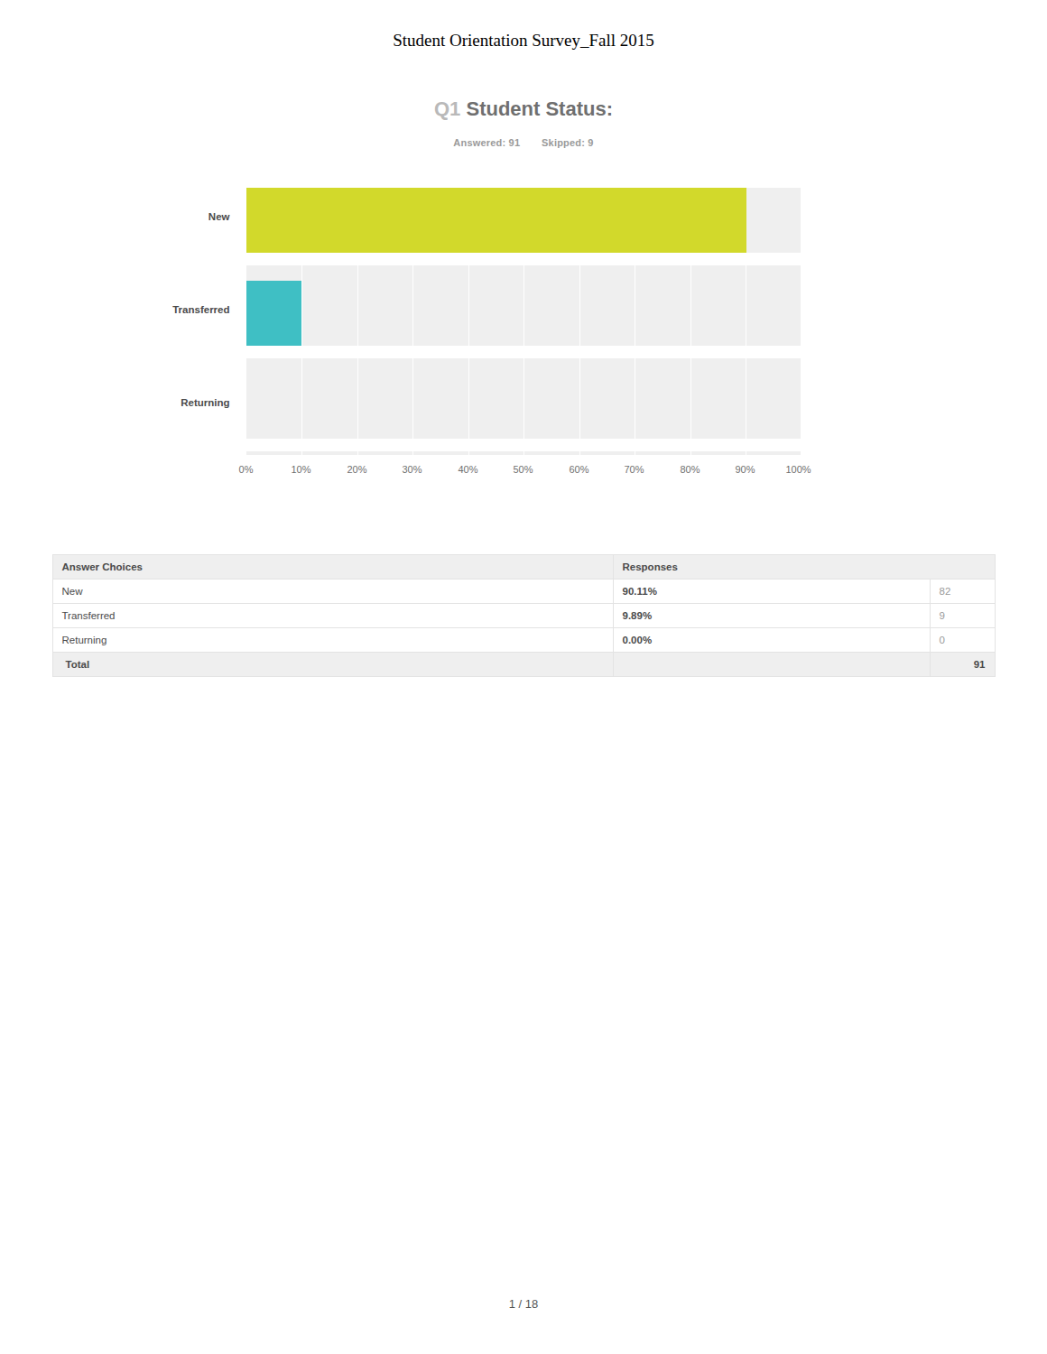Student Orientation Survey_Fall 2015
Q1 Student Status:
Answered: 91 Skipped: 9
New
Transferred
Returning
0% 10% 20% 30% 40% 50% 60% 70% 80% 90% 100%
| Answer Choices | Responses |
| --- | --- |
| New | 90.11% | 82 |
| Transferred | 9.89% | 9 |
| Returning | 0.00% | 0 |
| Total | | 91 |
1 / 18